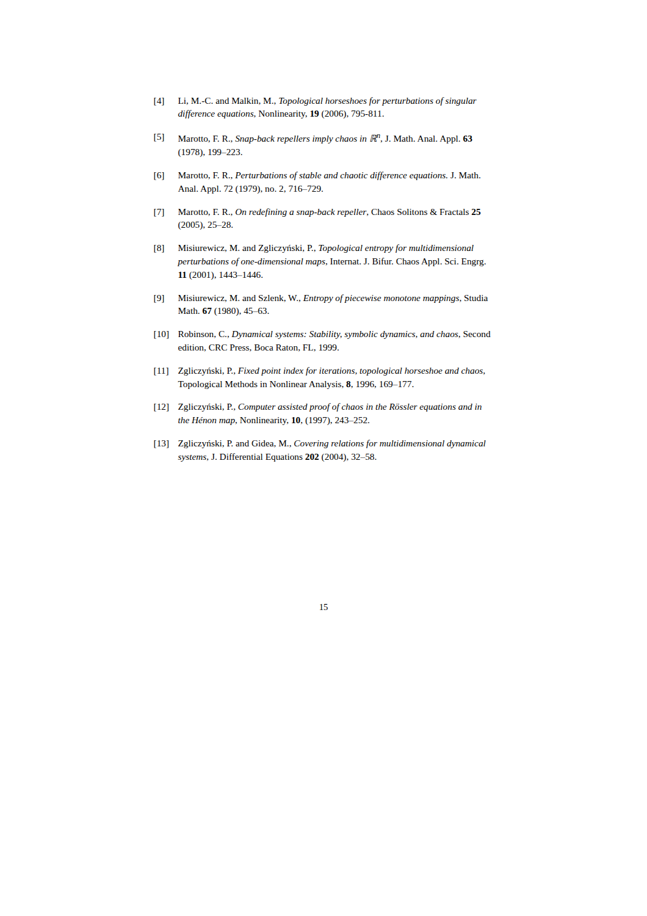[4] Li, M.-C. and Malkin, M., Topological horseshoes for perturbations of singular difference equations, Nonlinearity, 19 (2006), 795-811.
[5] Marotto, F. R., Snap-back repellers imply chaos in ℝn, J. Math. Anal. Appl. 63 (1978), 199–223.
[6] Marotto, F. R., Perturbations of stable and chaotic difference equations. J. Math. Anal. Appl. 72 (1979), no. 2, 716–729.
[7] Marotto, F. R., On redefining a snap-back repeller, Chaos Solitons & Fractals 25 (2005), 25–28.
[8] Misiurewicz, M. and Zgliczyński, P., Topological entropy for multidimensional perturbations of one-dimensional maps, Internat. J. Bifur. Chaos Appl. Sci. Engrg. 11 (2001), 1443–1446.
[9] Misiurewicz, M. and Szlenk, W., Entropy of piecewise monotone mappings, Studia Math. 67 (1980), 45–63.
[10] Robinson, C., Dynamical systems: Stability, symbolic dynamics, and chaos, Second edition, CRC Press, Boca Raton, FL, 1999.
[11] Zgliczyński, P., Fixed point index for iterations, topological horseshoe and chaos, Topological Methods in Nonlinear Analysis, 8, 1996, 169–177.
[12] Zgliczyński, P., Computer assisted proof of chaos in the Rössler equations and in the Hénon map, Nonlinearity, 10, (1997), 243–252.
[13] Zgliczyński, P. and Gidea, M., Covering relations for multidimensional dynamical systems, J. Differential Equations 202 (2004), 32–58.
15